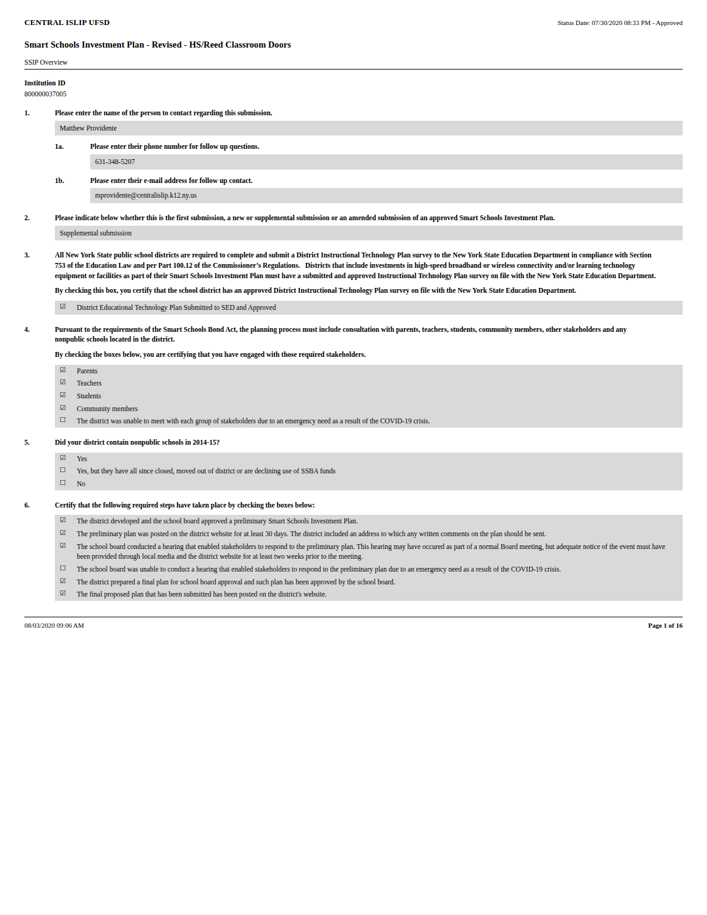CENTRAL ISLIP UFSD
Status Date: 07/30/2020 08:33 PM - Approved
Smart Schools Investment Plan - Revised - HS/Reed Classroom Doors
SSIP Overview
Institution ID
800000037005
Please enter the name of the person to contact regarding this submission.
Matthew Providente
1a.
Please enter their phone number for follow up questions.
631-348-5207
1b.
Please enter their e-mail address for follow up contact.
mprovidente@centralislip.k12.ny.us
Please indicate below whether this is the first submission, a new or supplemental submission or an amended submission of an approved Smart Schools Investment Plan.
Supplemental submission
All New York State public school districts are required to complete and submit a District Instructional Technology Plan survey to the New York State Education Department in compliance with Section 753 of the Education Law and per Part 100.12 of the Commissioner’s Regulations. Districts that include investments in high-speed broadband or wireless connectivity and/or learning technology equipment or facilities as part of their Smart Schools Investment Plan must have a submitted and approved Instructional Technology Plan survey on file with the New York State Education Department.
By checking this box, you certify that the school district has an approved District Instructional Technology Plan survey on file with the New York State Education Department.
District Educational Technology Plan Submitted to SED and Approved
Pursuant to the requirements of the Smart Schools Bond Act, the planning process must include consultation with parents, teachers, students, community members, other stakeholders and any nonpublic schools located in the district.
By checking the boxes below, you are certifying that you have engaged with those required stakeholders.
Parents
Teachers
Students
Community members
The district was unable to meet with each group of stakeholders due to an emergency need as a result of the COVID-19 crisis.
Did your district contain nonpublic schools in 2014-15?
Yes
Yes, but they have all since closed, moved out of district or are declining use of SSBA funds
No
Certify that the following required steps have taken place by checking the boxes below:
The district developed and the school board approved a preliminary Smart Schools Investment Plan.
The preliminary plan was posted on the district website for at least 30 days. The district included an address to which any written comments on the plan should be sent.
The school board conducted a hearing that enabled stakeholders to respond to the preliminary plan. This hearing may have occured as part of a normal Board meeting, but adequate notice of the event must have been provided through local media and the district website for at least two weeks prior to the meeting.
The school board was unable to conduct a hearing that enabled stakeholders to respond to the preliminary plan due to an emergency need as a result of the COVID-19 crisis.
The district prepared a final plan for school board approval and such plan has been approved by the school board.
The final proposed plan that has been submitted has been posted on the district's website.
08/03/2020 09:06 AM
Page 1 of 16